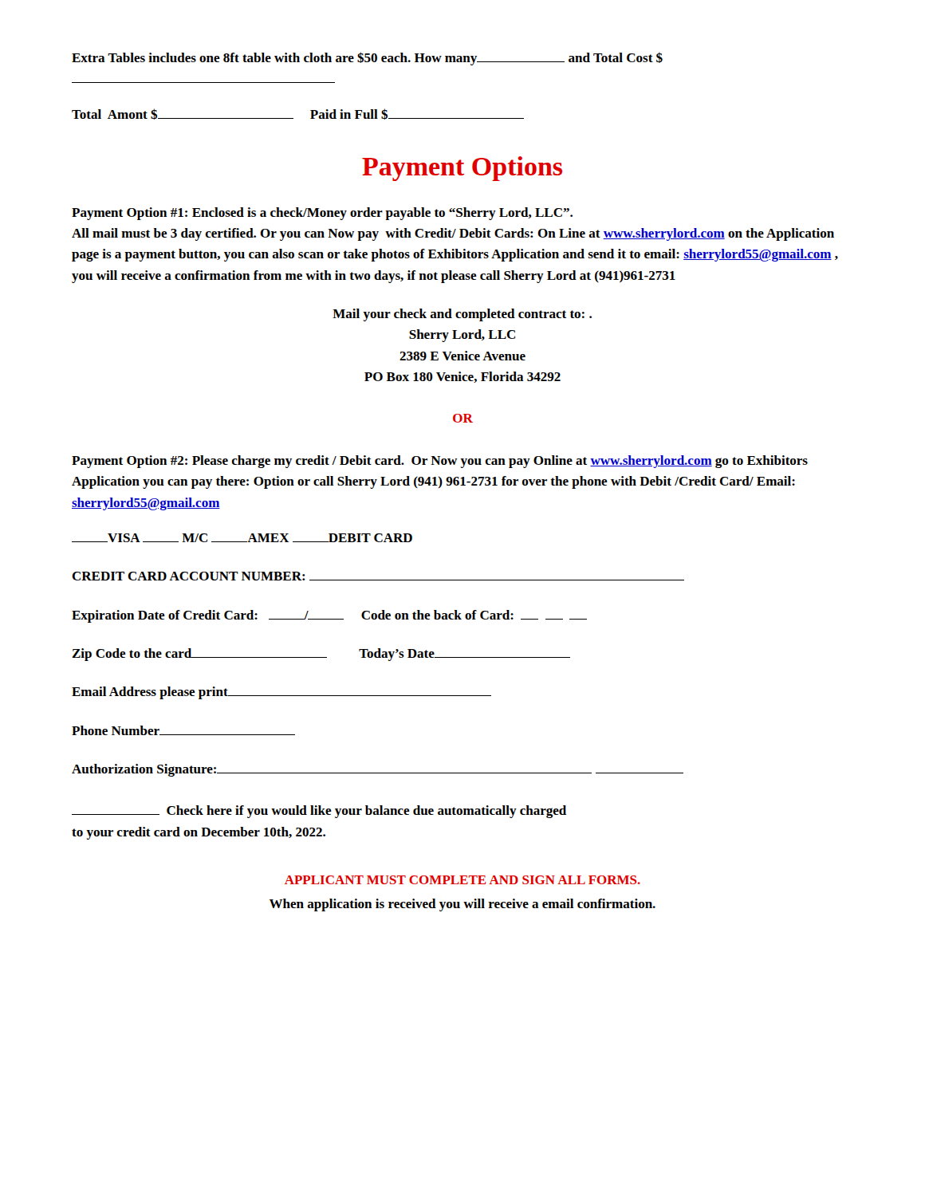Extra Tables includes one 8ft table with cloth are $50 each. How many and Total Cost $
Total Amont $ Paid in Full $
Payment Options
Payment Option #1: Enclosed is a check/Money order payable to “Sherry Lord, LLC”.
All mail must be 3 day certified. Or you can Now pay with Credit/ Debit Cards: On Line at www.sherrylord.com on the Application page is a payment button, you can also scan or take photos of Exhibitors Application and send it to email: sherrylord55@gmail.com , you will receive a confirmation from me with in two days, if not please call Sherry Lord at (941)961-2731
Mail your check and completed contract to: .
Sherry Lord, LLC
2389 E Venice Avenue
PO Box 180 Venice, Florida 34292
OR
Payment Option #2: Please charge my credit / Debit card. Or Now you can pay Online at www.sherrylord.com go to Exhibitors Application you can pay there: Option or call Sherry Lord (941) 961-2731 for over the phone with Debit /Credit Card/ Email: sherrylord55@gmail.com
VISA M/C AMEX DEBIT CARD
CREDIT CARD ACCOUNT NUMBER:
Expiration Date of Credit Card: / Code on the back of Card:
Zip Code to the card Today’s Date
Email Address please print
Phone Number
Authorization Signature:
Check here if you would like your balance due automatically charged
to your credit card on December 10th, 2022.
APPLICANT MUST COMPLETE AND SIGN ALL FORMS.
When application is received you will receive a email confirmation.